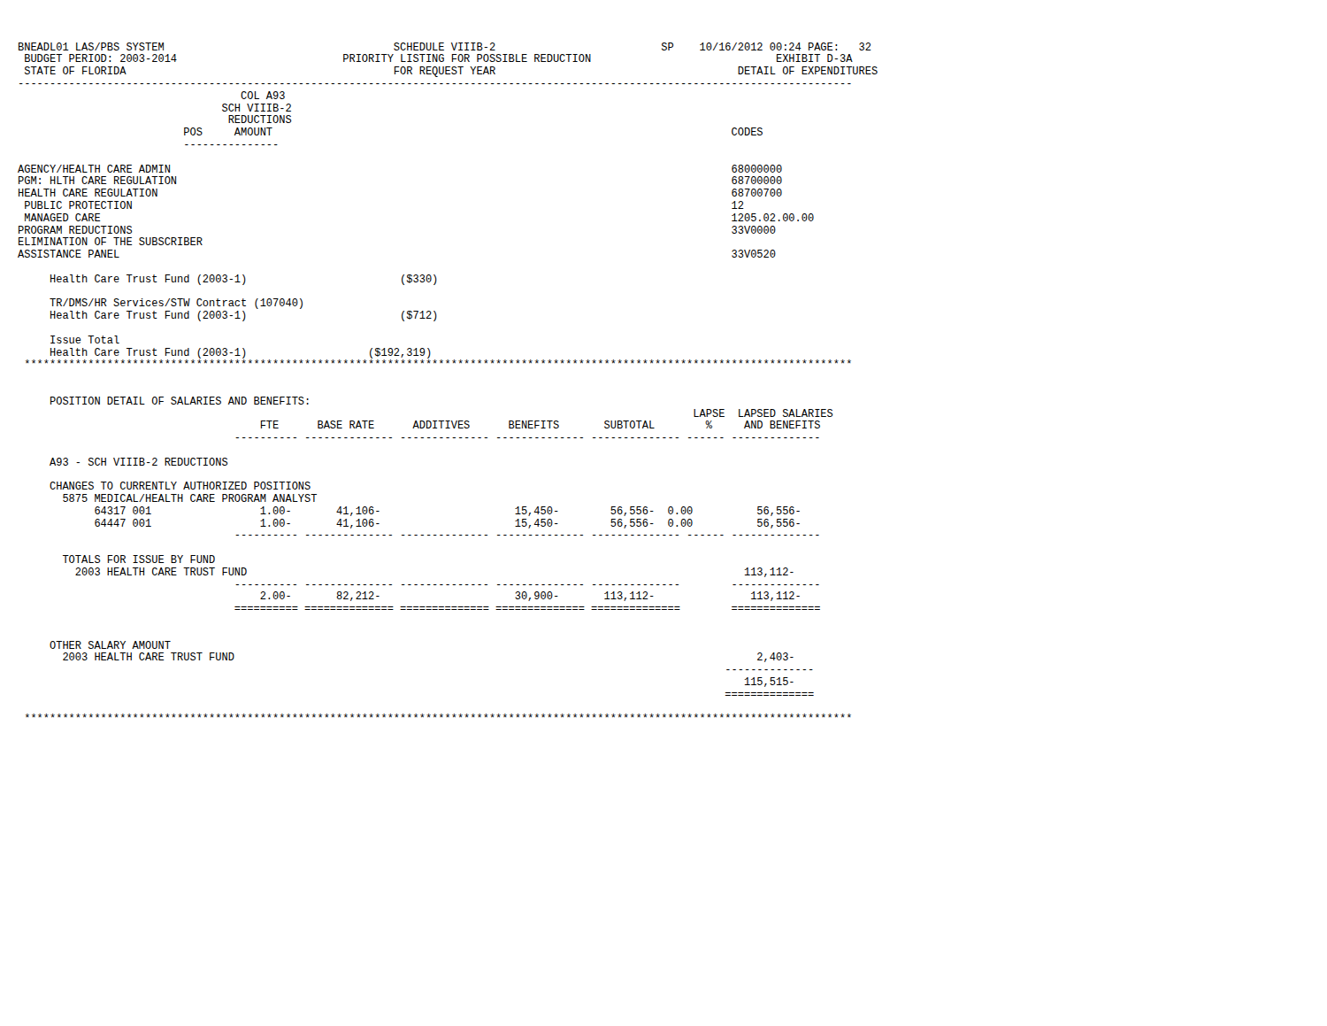BNEADL01 LAS/PBS SYSTEM SCHEDULE VIIIB-2 SP 10/16/2012 00:24 PAGE: 32 BUDGET PERIOD: 2003-2014 PRIORITY LISTING FOR POSSIBLE REDUCTION EXHIBIT D-3A STATE OF FLORIDA FOR REQUEST YEAR DETAIL OF EXPENDITURES ----------------------------------------------------------------------------------------------------------------------------------- COL A93 SCH VIIIB-2 REDUCTIONS POS AMOUNT CODES --------------- AGENCY/HEALTH CARE ADMIN 68000000 PGM: HLTH CARE REGULATION 68700000 HEALTH CARE REGULATION 68700700 PUBLIC PROTECTION 12 MANAGED CARE 1205.02.00.00 PROGRAM REDUCTIONS 33V0000 ELIMINATION OF THE SUBSCRIBER ASSISTANCE PANEL 33V0520 Health Care Trust Fund (2003-1) ($330) TR/DMS/HR Services/STW Contract (107040) Health Care Trust Fund (2003-1) ($712) Issue Total Health Care Trust Fund (2003-1) ($192,319) ********************************************************************************************************************************** POSITION DETAIL OF SALARIES AND BENEFITS: LAPSE LAPSED SALARIES FTE BASE RATE ADDITIVES BENEFITS SUBTOTAL % AND BENEFITS ---------- -------------- -------------- -------------- -------------- ------ -------------- A93 - SCH VIIIB-2 REDUCTIONS CHANGES TO CURRENTLY AUTHORIZED POSITIONS 5875 MEDICAL/HEALTH CARE PROGRAM ANALYST 64317 001 1.00- 41,106- 15,450- 56,556- 0.00 56,556- 64447 001 1.00- 41,106- 15,450- 56,556- 0.00 56,556- ---------- -------------- -------------- -------------- -------------- ------ -------------- TOTALS FOR ISSUE BY FUND 2003 HEALTH CARE TRUST FUND 113,112- ---------- -------------- -------------- -------------- -------------- -------------- 2.00- 82,212- 30,900- 113,112- 113,112- ========== ============== ============== ============== ============== ============== OTHER SALARY AMOUNT 2003 HEALTH CARE TRUST FUND 2,403- -------------- 115,515- ============== **********************************************************************************************************************************